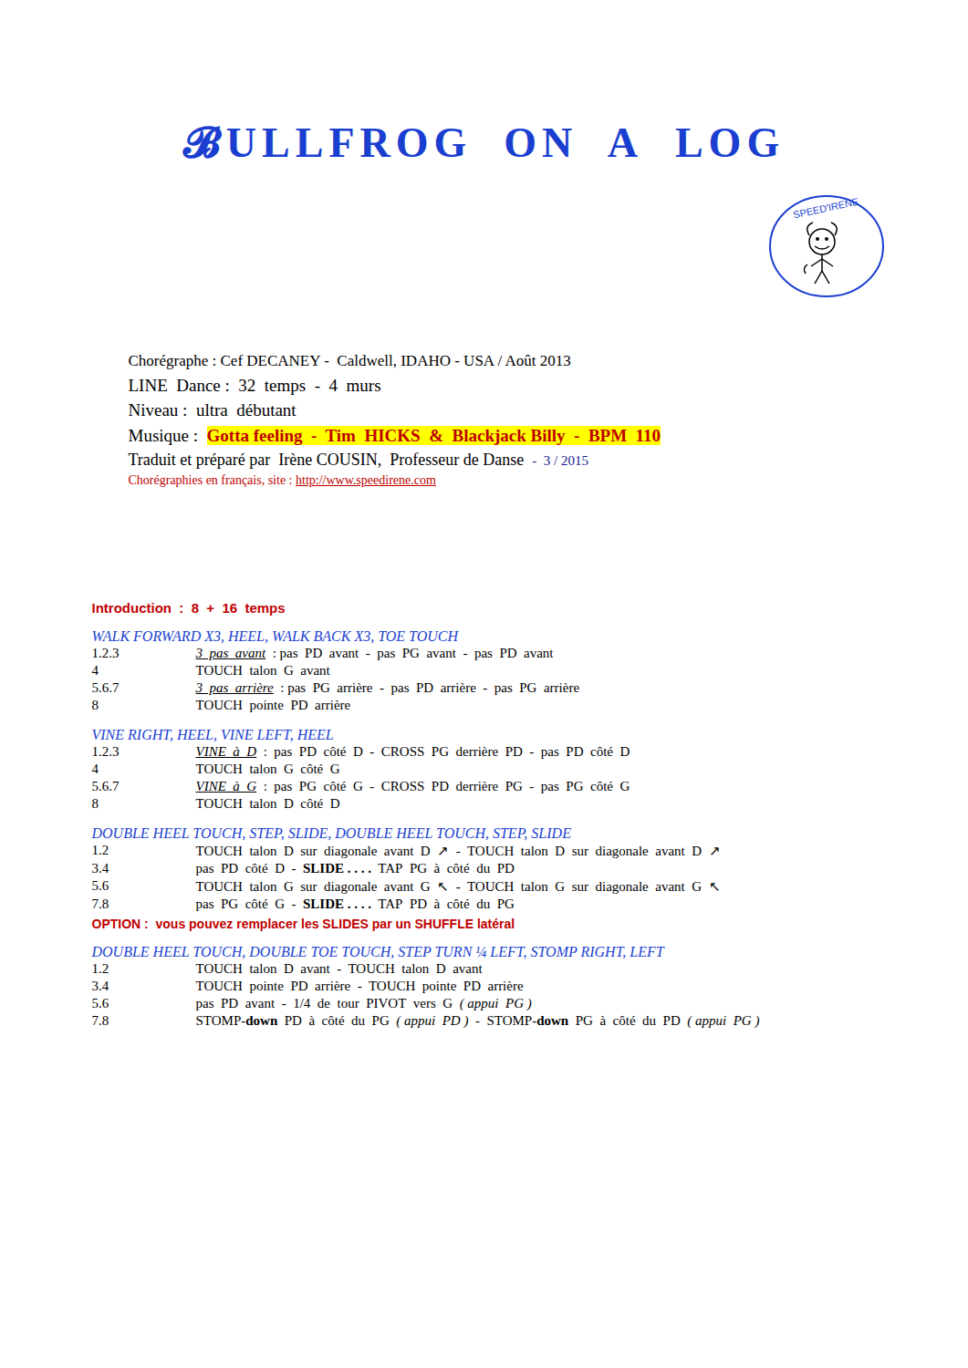SPEED'IRENE
𝓑ULLFROG ON A LOG
Chorégraphe : Cef DECANEY - Caldwell, IDAHO - USA / Août 2013
LINE Dance : 32 temps - 4 murs
Niveau : ultra débutant
Musique : Gotta feeling - Tim HICKS & Blackjack Billy - BPM 110
Traduit et préparé par Irène COUSIN, Professeur de Danse - 3 / 2015
Chorégraphies en français, site : http://www.speedirene.com
Introduction : 8 + 16 temps
WALK FORWARD X3, HEEL, WALK BACK X3, TOE TOUCH
| 1.2.3 | 3 pas avant : pas PD avant - pas PG avant - pas PD avant |
| 4 | TOUCH talon G avant |
| 5.6.7 | 3 pas arrière : pas PG arrière - pas PD arrière - pas PG arrière |
| 8 | TOUCH pointe PD arrière |
VINE RIGHT, HEEL, VINE LEFT, HEEL
| 1.2.3 | VINE à D : pas PD côté D - CROSS PG derrière PD - pas PD côté D |
| 4 | TOUCH talon G côté G |
| 5.6.7 | VINE à G : pas PG côté G - CROSS PD derrière PG - pas PG côté G |
| 8 | TOUCH talon D côté D |
DOUBLE HEEL TOUCH, STEP, SLIDE, DOUBLE HEEL TOUCH, STEP, SLIDE
| 1.2 | TOUCH talon D sur diagonale avant D ↗ - TOUCH talon D sur diagonale avant D ↗ |
| 3.4 | pas PD côté D - SLIDE . . . . TAP PG à côté du PD |
| 5.6 | TOUCH talon G sur diagonale avant G ↖ - TOUCH talon G sur diagonale avant G ↖ |
| 7.8 | pas PG côté G - SLIDE . . . . TAP PD à côté du PG |
OPTION : vous pouvez remplacer les SLIDES par un SHUFFLE latéral
DOUBLE HEEL TOUCH, DOUBLE TOE TOUCH, STEP TURN ¼ LEFT, STOMP RIGHT, LEFT
| 1.2 | TOUCH talon D avant - TOUCH talon D avant |
| 3.4 | TOUCH pointe PD arrière - TOUCH pointe PD arrière |
| 5.6 | pas PD avant - 1/4 de tour PIVOT vers G ( appui PG ) |
| 7.8 | STOMP- down PD à côté du PG ( appui PD ) - STOMP- down PG à côté du PD ( appui PG ) |